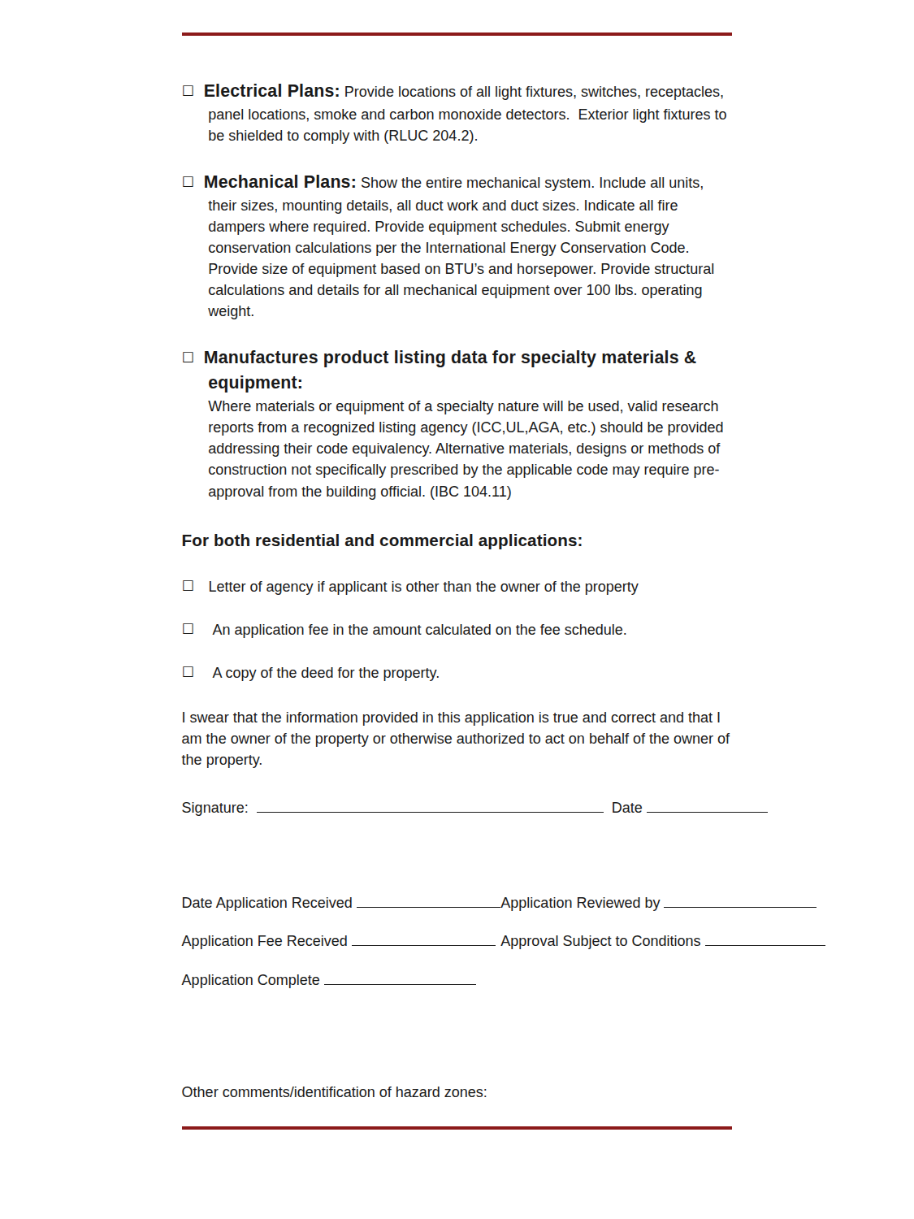☐Electrical Plans: Provide locations of all light fixtures, switches, receptacles, panel locations, smoke and carbon monoxide detectors. Exterior light fixtures to be shielded to comply with (RLUC 204.2).
☐Mechanical Plans: Show the entire mechanical system. Include all units, their sizes, mounting details, all duct work and duct sizes. Indicate all fire dampers where required. Provide equipment schedules. Submit energy conservation calculations per the International Energy Conservation Code. Provide size of equipment based on BTU’s and horsepower. Provide structural calculations and details for all mechanical equipment over 100 lbs. operating weight.
☐Manufactures product listing data for specialty materials & equipment:
Where materials or equipment of a specialty nature will be used, valid research reports from a recognized listing agency (ICC,UL,AGA, etc.) should be provided addressing their code equivalency. Alternative materials, designs or methods of construction not specifically prescribed by the applicable code may require pre- approval from the building official. (IBC 104.11)
For both residential and commercial applications:
☐Letter of agency if applicant is other than the owner of the property
☐ An application fee in the amount calculated on the fee schedule.
☐ A copy of the deed for the property.
I swear that the information provided in this application is true and correct and that I am the owner of the property or otherwise authorized to act on behalf of the owner of the property.
Signature: Date
| Date Application Received | Application Reviewed by |
| Application Fee Received | Approval Subject to Conditions |
| Application Complete | |
Other comments/identification of hazard zones: